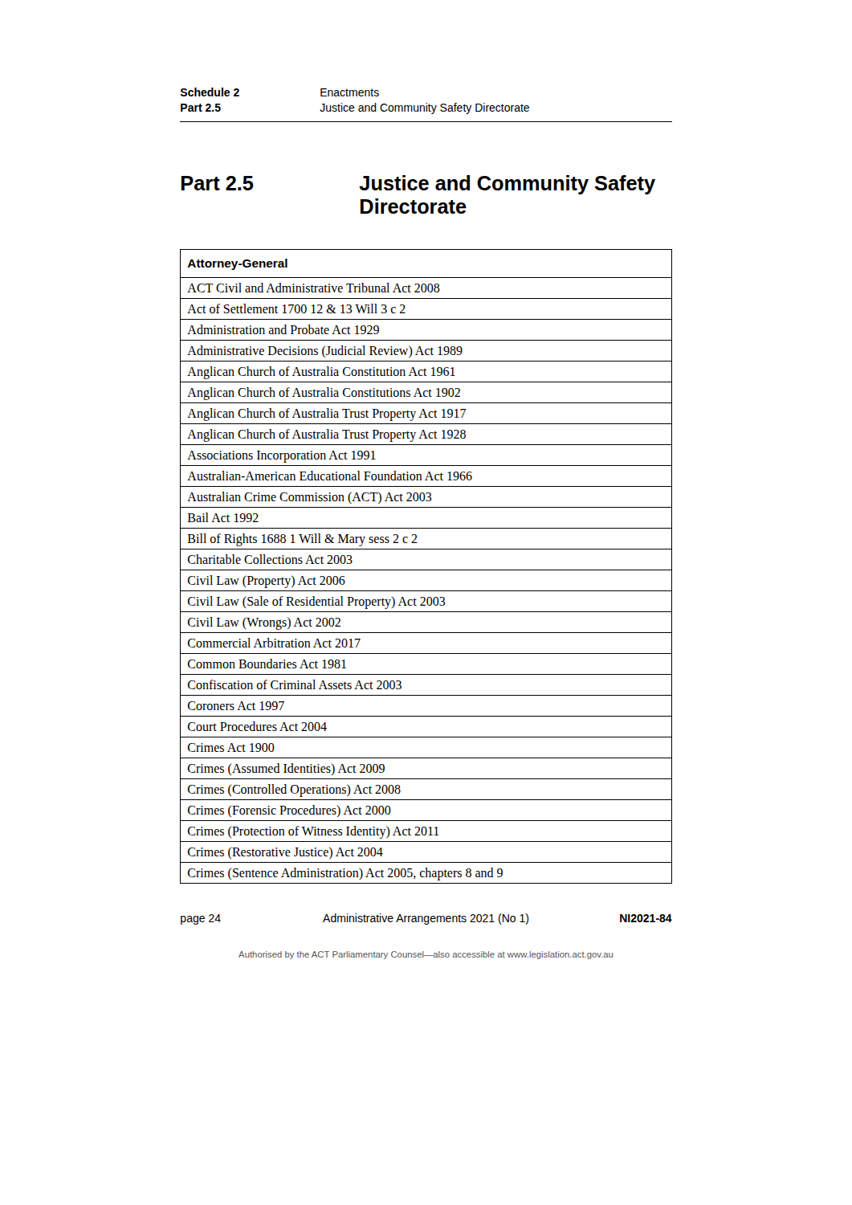| Schedule 2 | Enactments |
| Part 2.5 | Justice and Community Safety Directorate |
Part 2.5 Justice and Community Safety Directorate
| Attorney-General |
| --- |
| ACT Civil and Administrative Tribunal Act 2008 |
| Act of Settlement 1700 12 & 13 Will 3 c 2 |
| Administration and Probate Act 1929 |
| Administrative Decisions (Judicial Review) Act 1989 |
| Anglican Church of Australia Constitution Act 1961 |
| Anglican Church of Australia Constitutions Act 1902 |
| Anglican Church of Australia Trust Property Act 1917 |
| Anglican Church of Australia Trust Property Act 1928 |
| Associations Incorporation Act 1991 |
| Australian-American Educational Foundation Act 1966 |
| Australian Crime Commission (ACT) Act 2003 |
| Bail Act 1992 |
| Bill of Rights 1688 1 Will & Mary sess 2 c 2 |
| Charitable Collections Act 2003 |
| Civil Law (Property) Act 2006 |
| Civil Law (Sale of Residential Property) Act 2003 |
| Civil Law (Wrongs) Act 2002 |
| Commercial Arbitration Act 2017 |
| Common Boundaries Act 1981 |
| Confiscation of Criminal Assets Act 2003 |
| Coroners Act 1997 |
| Court Procedures Act 2004 |
| Crimes Act 1900 |
| Crimes (Assumed Identities) Act 2009 |
| Crimes (Controlled Operations) Act 2008 |
| Crimes (Forensic Procedures) Act 2000 |
| Crimes (Protection of Witness Identity) Act 2011 |
| Crimes (Restorative Justice) Act 2004 |
| Crimes (Sentence Administration) Act 2005, chapters 8 and 9 |
| page 24 | Administrative Arrangements 2021 (No 1) | NI2021-84 |
Authorised by the ACT Parliamentary Counsel—also accessible at www.legislation.act.gov.au